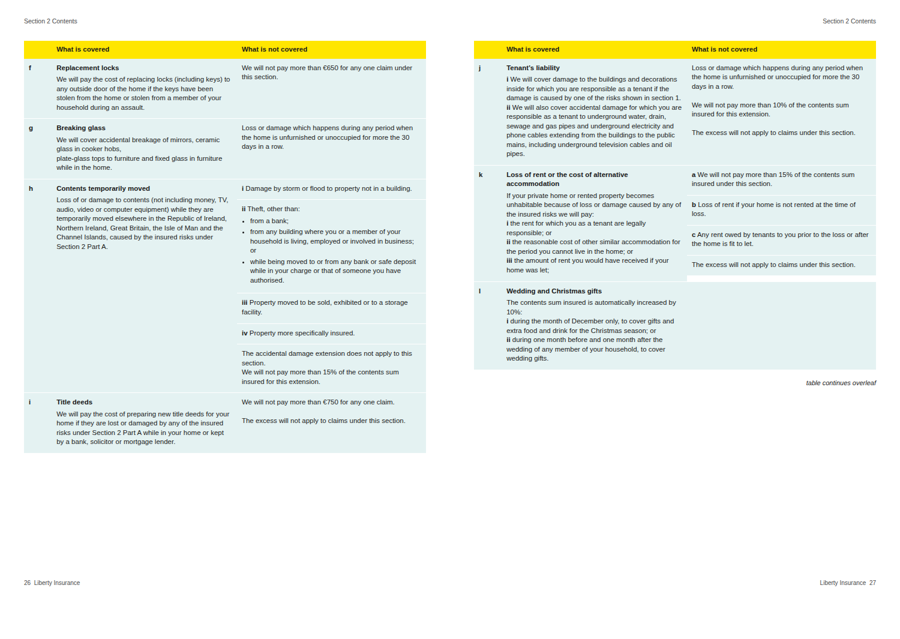Section 2 Contents
| | What is covered | What is not covered |
| --- | --- | --- |
| f | Replacement locks We will pay the cost of replacing locks (including keys) to any outside door of the home if the keys have been stolen from the home or stolen from a member of your household during an assault. | We will not pay more than €650 for any one claim under this section. |
| g | Breaking glass We will cover accidental breakage of mirrors, ceramic glass in cooker hobs, plate-glass tops to furniture and fixed glass in furniture while in the home. | Loss or damage which happens during any period when the home is unfurnished or unoccupied for more the 30 days in a row. |
| h | Contents temporarily moved Loss of or damage to contents (not including money, TV, audio, video or computer equipment) while they are temporarily moved elsewhere in the Republic of Ireland, Northern Ireland, Great Britain, the Isle of Man and the Channel Islands, caused by the insured risks under Section 2 Part A. | i Damage by storm or flood to property not in a building. ii Theft, other than: from a bank; from any building where you or a member of your household is living, employed or involved in business; or while being moved to or from any bank or safe deposit while in your charge or that of someone you have authorised. iii Property moved to be sold, exhibited or to a storage facility. iv Property more specifically insured. The accidental damage extension does not apply to this section. We will not pay more than 15% of the contents sum insured for this extension. |
| i | Title deeds We will pay the cost of preparing new title deeds for your home if they are lost or damaged by any of the insured risks under Section 2 Part A while in your home or kept by a bank, solicitor or mortgage lender. | We will not pay more than €750 for any one claim. The excess will not apply to claims under this section. |
26 Liberty Insurance
Section 2 Contents
| | What is covered | What is not covered |
| --- | --- | --- |
| j | Tenant’s liability i We will cover damage to the buildings and decorations inside for which you are responsible as a tenant if the damage is caused by one of the risks shown in section 1. ii We will also cover accidental damage for which you are responsible as a tenant to underground water, drain, sewage and gas pipes and underground electricity and phone cables extending from the buildings to the public mains, including underground television cables and oil pipes. | Loss or damage which happens during any period when the home is unfurnished or unoccupied for more the 30 days in a row. We will not pay more than 10% of the contents sum insured for this extension. The excess will not apply to claims under this section. |
| k | Loss of rent or the cost of alternative accommodation If your private home or rented property becomes unhabitable because of loss or damage caused by any of the insured risks we will pay: i the rent for which you as a tenant are legally responsible; or ii the reasonable cost of other similar accommodation for the period you cannot live in the home; or iii the amount of rent you would have received if your home was let; | a We will not pay more than 15% of the contents sum insured under this section. b Loss of rent if your home is not rented at the time of loss. c Any rent owed by tenants to you prior to the loss or after the home is fit to let. The excess will not apply to claims under this section. |
| l | Wedding and Christmas gifts The contents sum insured is automatically increased by 10%: i during the month of December only, to cover gifts and extra food and drink for the Christmas season; or ii during one month before and one month after the wedding of any member of your household, to cover wedding gifts. | |
table continues overleaf
Liberty Insurance 27